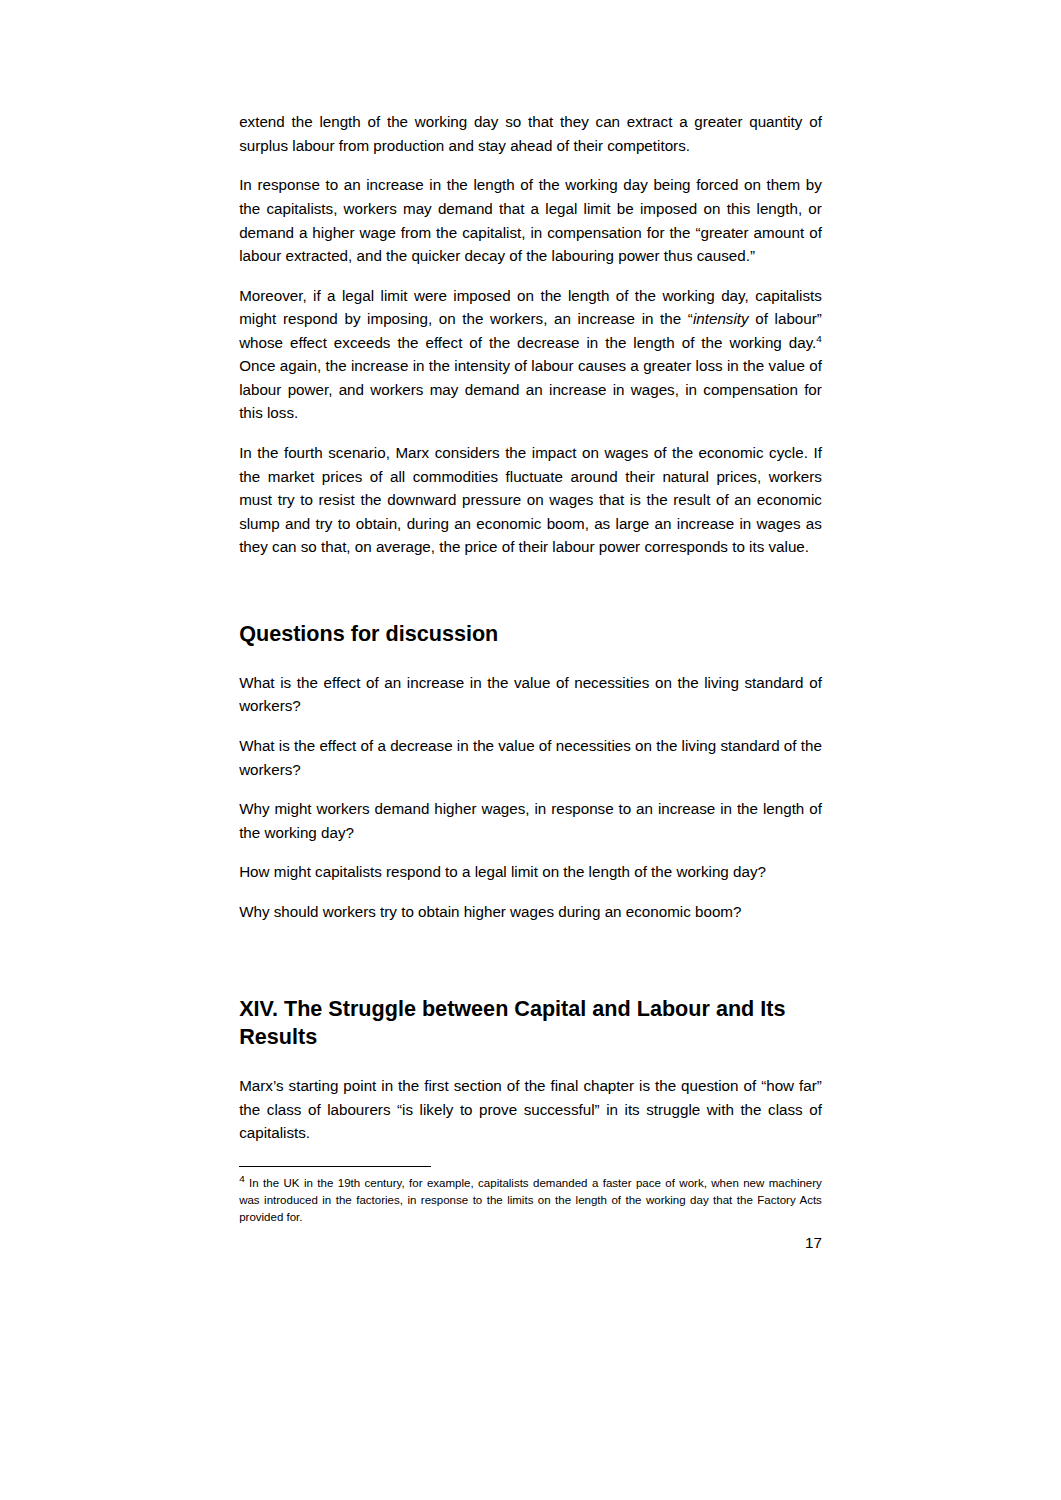extend the length of the working day so that they can extract a greater quantity of surplus labour from production and stay ahead of their competitors.
In response to an increase in the length of the working day being forced on them by the capitalists, workers may demand that a legal limit be imposed on this length, or demand a higher wage from the capitalist, in compensation for the “greater amount of labour extracted, and the quicker decay of the labouring power thus caused.”
Moreover, if a legal limit were imposed on the length of the working day, capitalists might respond by imposing, on the workers, an increase in the “intensity of labour” whose effect exceeds the effect of the decrease in the length of the working day.4 Once again, the increase in the intensity of labour causes a greater loss in the value of labour power, and workers may demand an increase in wages, in compensation for this loss.
In the fourth scenario, Marx considers the impact on wages of the economic cycle. If the market prices of all commodities fluctuate around their natural prices, workers must try to resist the downward pressure on wages that is the result of an economic slump and try to obtain, during an economic boom, as large an increase in wages as they can so that, on average, the price of their labour power corresponds to its value.
Questions for discussion
What is the effect of an increase in the value of necessities on the living standard of workers?
What is the effect of a decrease in the value of necessities on the living standard of the workers?
Why might workers demand higher wages, in response to an increase in the length of the working day?
How might capitalists respond to a legal limit on the length of the working day?
Why should workers try to obtain higher wages during an economic boom?
XIV. The Struggle between Capital and Labour and Its Results
Marx’s starting point in the first section of the final chapter is the question of “how far” the class of labourers “is likely to prove successful” in its struggle with the class of capitalists.
4 In the UK in the 19th century, for example, capitalists demanded a faster pace of work, when new machinery was introduced in the factories, in response to the limits on the length of the working day that the Factory Acts provided for.
17